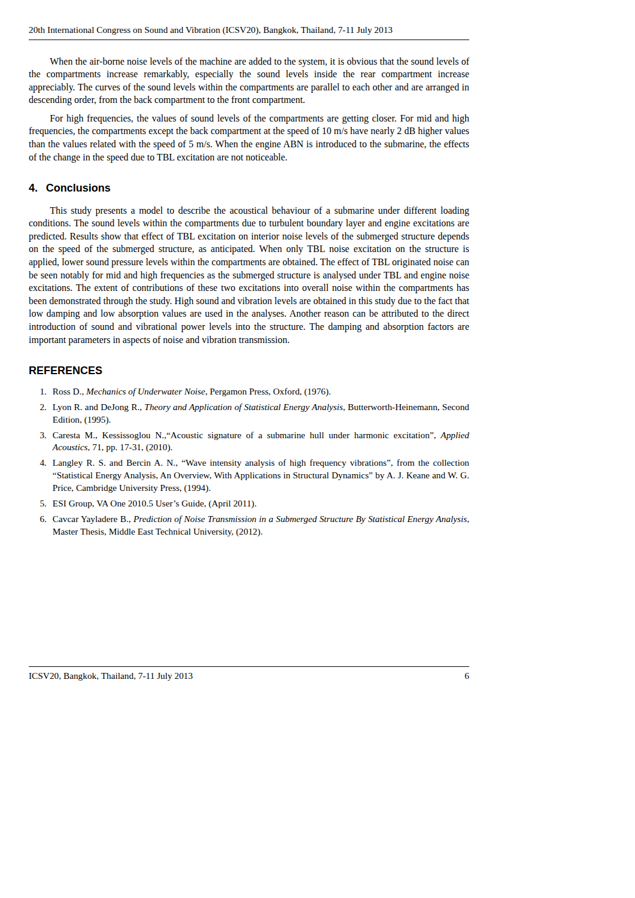20th International Congress on Sound and Vibration (ICSV20), Bangkok, Thailand, 7-11 July 2013
When the air-borne noise levels of the machine are added to the system, it is obvious that the sound levels of the compartments increase remarkably, especially the sound levels inside the rear compartment increase appreciably. The curves of the sound levels within the compartments are parallel to each other and are arranged in descending order, from the back compartment to the front compartment.
For high frequencies, the values of sound levels of the compartments are getting closer. For mid and high frequencies, the compartments except the back compartment at the speed of 10 m/s have nearly 2 dB higher values than the values related with the speed of 5 m/s. When the engine ABN is introduced to the submarine, the effects of the change in the speed due to TBL excitation are not noticeable.
4. Conclusions
This study presents a model to describe the acoustical behaviour of a submarine under different loading conditions. The sound levels within the compartments due to turbulent boundary layer and engine excitations are predicted. Results show that effect of TBL excitation on interior noise levels of the submerged structure depends on the speed of the submerged structure, as anticipated. When only TBL noise excitation on the structure is applied, lower sound pressure levels within the compartments are obtained. The effect of TBL originated noise can be seen notably for mid and high frequencies as the submerged structure is analysed under TBL and engine noise excitations. The extent of contributions of these two excitations into overall noise within the compartments has been demonstrated through the study. High sound and vibration levels are obtained in this study due to the fact that low damping and low absorption values are used in the analyses. Another reason can be attributed to the direct introduction of sound and vibrational power levels into the structure. The damping and absorption factors are important parameters in aspects of noise and vibration transmission.
REFERENCES
Ross D., Mechanics of Underwater Noise, Pergamon Press, Oxford, (1976).
Lyon R. and DeJong R., Theory and Application of Statistical Energy Analysis, Butterworth-Heinemann, Second Edition, (1995).
Caresta M., Kessissoglou N.,“Acoustic signature of a submarine hull under harmonic excitation”, Applied Acoustics, 71, pp. 17-31, (2010).
Langley R. S. and Bercin A. N., “Wave intensity analysis of high frequency vibrations”, from the collection “Statistical Energy Analysis, An Overview, With Applications in Structural Dynamics” by A. J. Keane and W. G. Price, Cambridge University Press, (1994).
ESI Group, VA One 2010.5 User’s Guide, (April 2011).
Cavcar Yayladere B., Prediction of Noise Transmission in a Submerged Structure By Statistical Energy Analysis, Master Thesis, Middle East Technical University, (2012).
ICSV20, Bangkok, Thailand, 7-11 July 2013 6